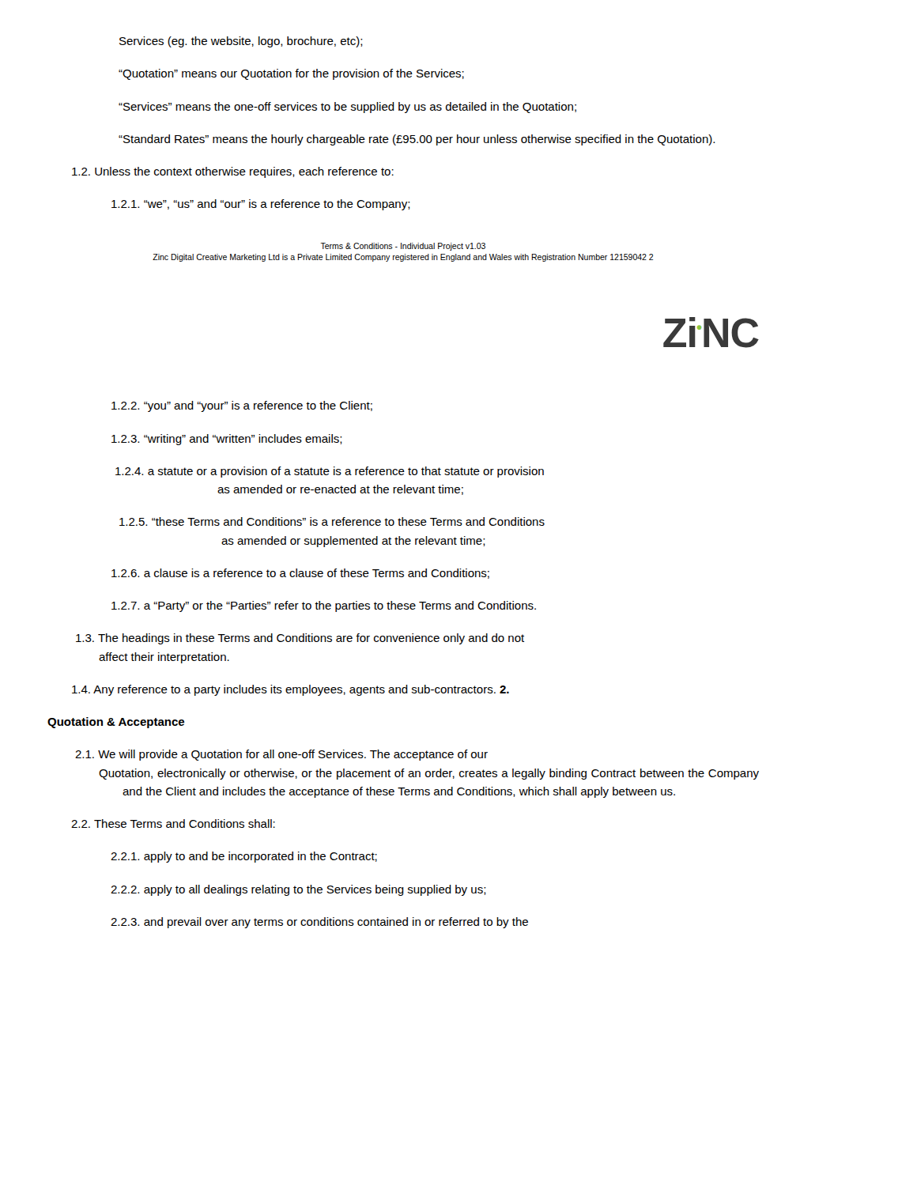Services (eg. the website, logo, brochure, etc);
“Quotation” means our Quotation for the provision of the Services;
“Services” means the one-off services to be supplied by us as detailed in the Quotation;
“Standard Rates” means the hourly chargeable rate (£95.00 per hour unless otherwise specified in the Quotation).
1.2. Unless the context otherwise requires, each reference to:
1.2.1. “we”, “us” and “our” is a reference to the Company;
Terms & Conditions - Individual Project v1.03
Zinc Digital Creative Marketing Ltd is a Private Limited Company registered in England and Wales with Registration Number 12159042 2
Zi•NC
1.2.2. “you” and “your” is a reference to the Client;
1.2.3. “writing” and “written” includes emails;
1.2.4. a statute or a provision of a statute is a reference to that statute or provision
as amended or re-enacted at the relevant time;
1.2.5. “these Terms and Conditions” is a reference to these Terms and Conditions
as amended or supplemented at the relevant time;
1.2.6. a clause is a reference to a clause of these Terms and Conditions;
1.2.7. a “Party” or the “Parties” refer to the parties to these Terms and Conditions.
1.3. The headings in these Terms and Conditions are for convenience only and do not
affect their interpretation.
1.4. Any reference to a party includes its employees, agents and sub-contractors. 2.
Quotation & Acceptance
2.1. We will provide a Quotation for all one-off Services. The acceptance of our Quotation, electronically or otherwise, or the placement of an order, creates a legally binding Contract between the Company and the Client and includes the acceptance of these Terms and Conditions, which shall apply between us.
2.2. These Terms and Conditions shall:
2.2.1. apply to and be incorporated in the Contract;
2.2.2. apply to all dealings relating to the Services being supplied by us;
2.2.3. and prevail over any terms or conditions contained in or referred to by the